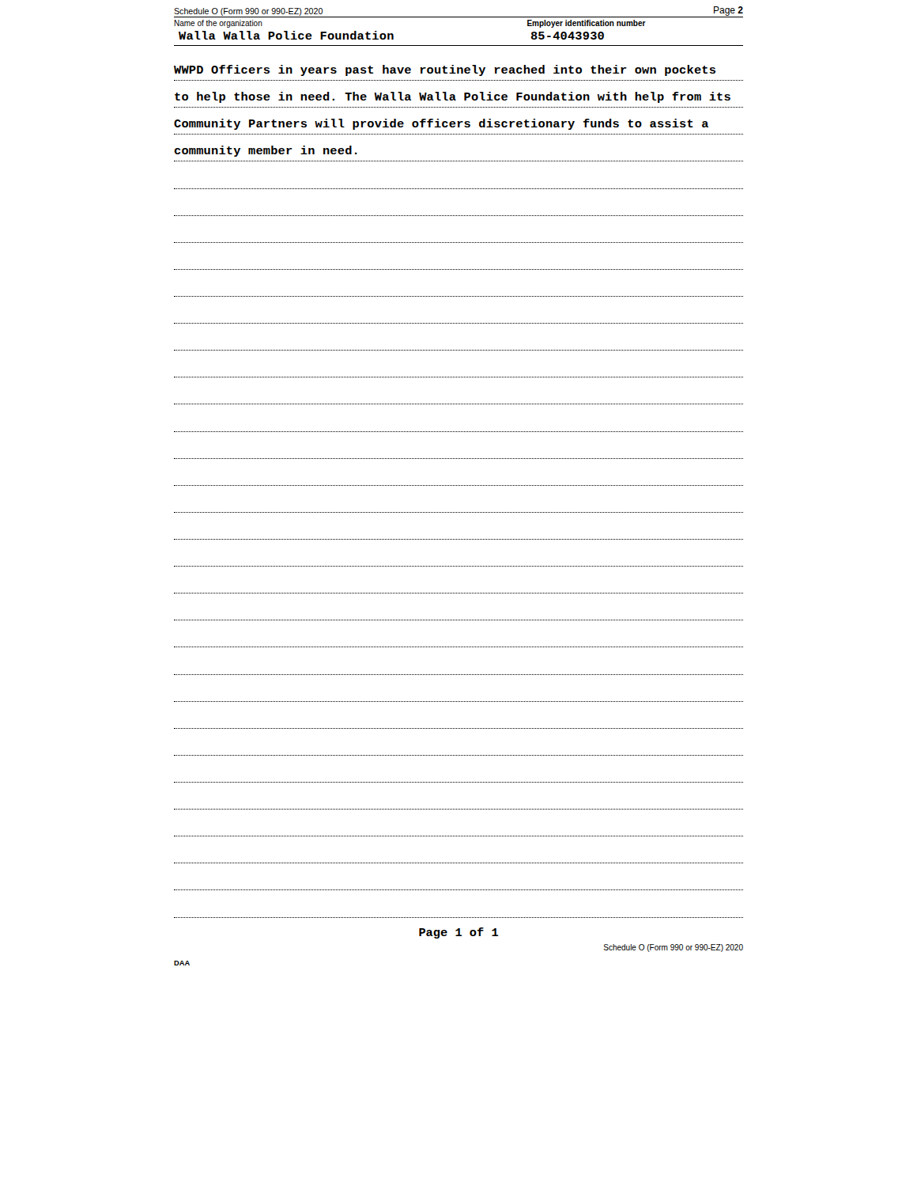Schedule O (Form 990 or 990-EZ) 2020
Page 2
Name of the organization
Employer identification number
Walla Walla Police Foundation
85-4043930
WWPD Officers in years past have routinely reached into their own pockets
to help those in need. The Walla Walla Police Foundation with help from its
Community Partners will provide officers discretionary funds to assist a
community member in need.
Page 1 of 1
Schedule O (Form 990 or 990-EZ) 2020
DAA